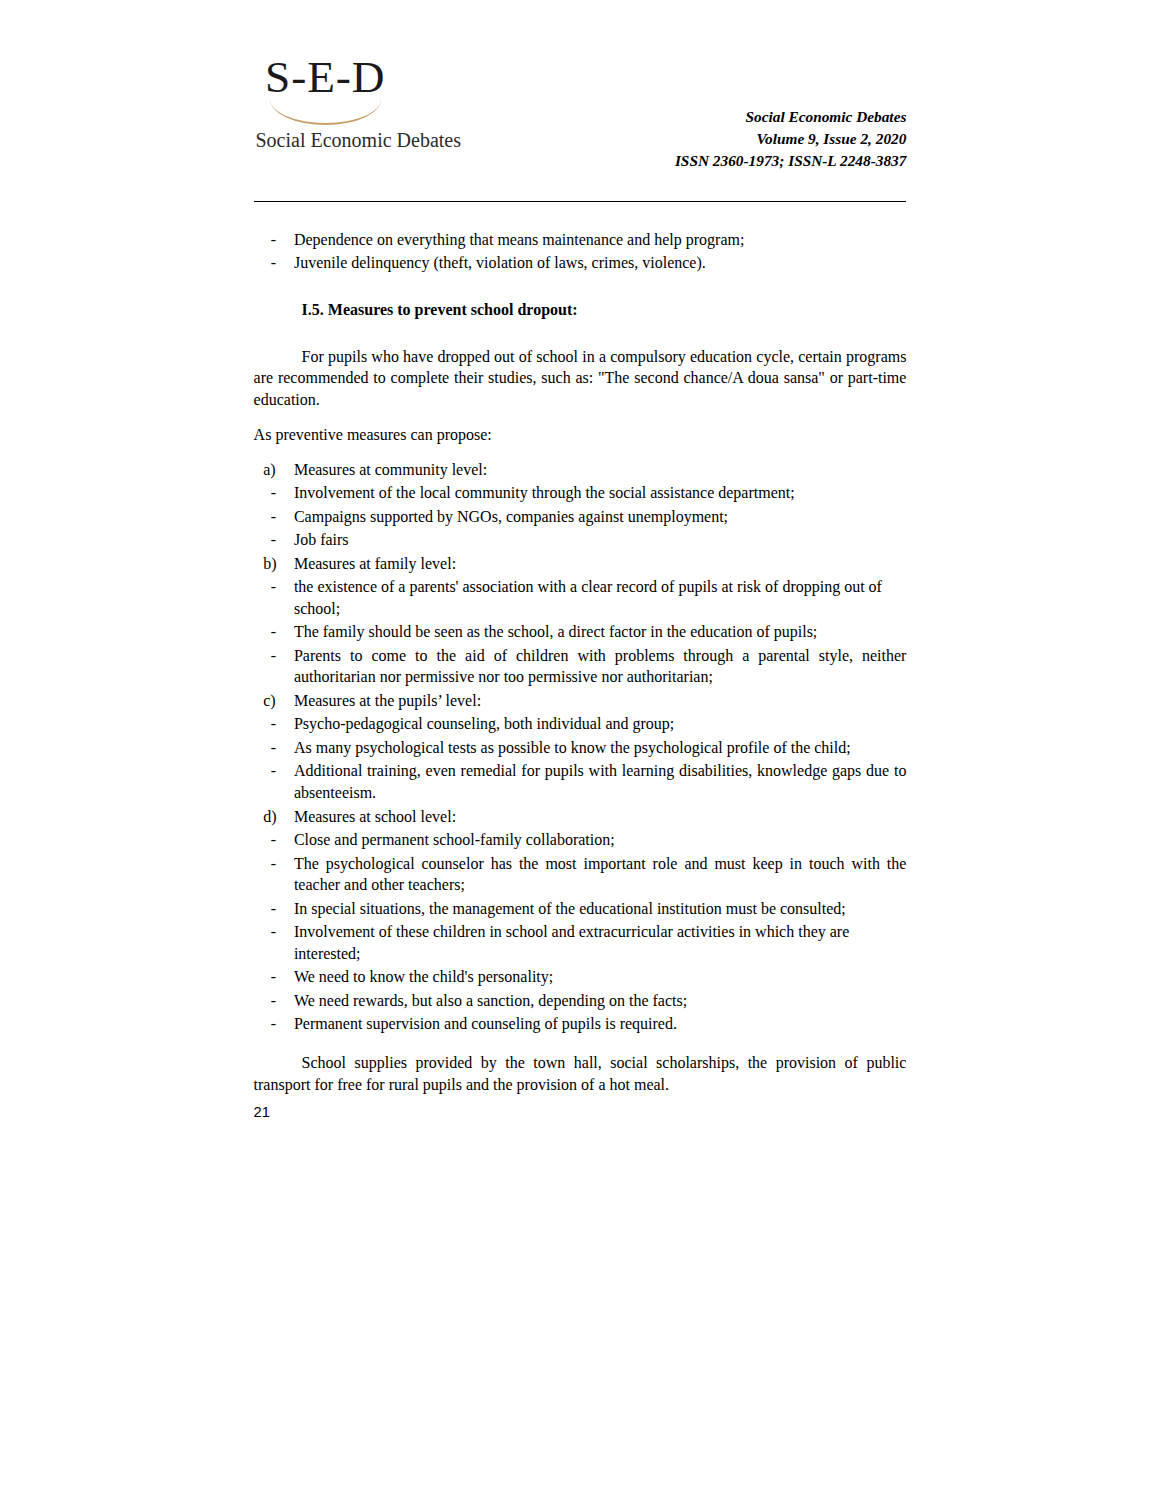S-E-D
Social Economic Debates
Social Economic Debates
Volume 9, Issue 2, 2020
ISSN 2360-1973; ISSN-L 2248-3837
Dependence on everything that means maintenance and help program;
Juvenile delinquency (theft, violation of laws, crimes, violence).
I.5. Measures to prevent school dropout:
For pupils who have dropped out of school in a compulsory education cycle, certain programs are recommended to complete their studies, such as: "The second chance/A doua sansa" or part-time education.
As preventive measures can propose:
a) Measures at community level:
Involvement of the local community through the social assistance department;
Campaigns supported by NGOs, companies against unemployment;
Job fairs
b) Measures at family level:
the existence of a parents' association with a clear record of pupils at risk of dropping out of school;
The family should be seen as the school, a direct factor in the education of pupils;
Parents to come to the aid of children with problems through a parental style, neither authoritarian nor permissive nor too permissive nor authoritarian;
c) Measures at the pupils’ level:
Psycho-pedagogical counseling, both individual and group;
As many psychological tests as possible to know the psychological profile of the child;
Additional training, even remedial for pupils with learning disabilities, knowledge gaps due to absenteeism.
d) Measures at school level:
Close and permanent school-family collaboration;
The psychological counselor has the most important role and must keep in touch with the teacher and other teachers;
In special situations, the management of the educational institution must be consulted;
Involvement of these children in school and extracurricular activities in which they are interested;
We need to know the child's personality;
We need rewards, but also a sanction, depending on the facts;
Permanent supervision and counseling of pupils is required.
School supplies provided by the town hall, social scholarships, the provision of public transport for free for rural pupils and the provision of a hot meal.
21